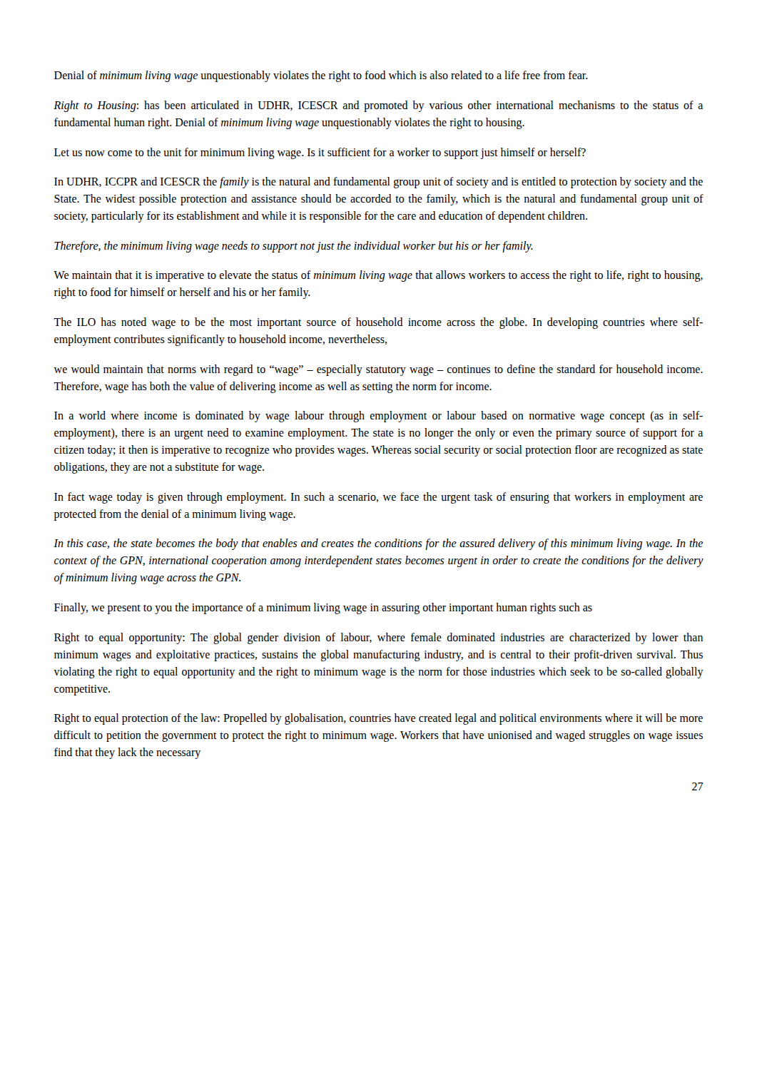Denial of minimum living wage unquestionably violates the right to food which is also related to a life free from fear.
Right to Housing: has been articulated in UDHR, ICESCR and promoted by various other international mechanisms to the status of a fundamental human right. Denial of minimum living wage unquestionably violates the right to housing.
Let us now come to the unit for minimum living wage. Is it sufficient for a worker to support just himself or herself?
In UDHR, ICCPR and ICESCR the family is the natural and fundamental group unit of society and is entitled to protection by society and the State. The widest possible protection and assistance should be accorded to the family, which is the natural and fundamental group unit of society, particularly for its establishment and while it is responsible for the care and education of dependent children.
Therefore, the minimum living wage needs to support not just the individual worker but his or her family.
We maintain that it is imperative to elevate the status of minimum living wage that allows workers to access the right to life, right to housing, right to food for himself or herself and his or her family.
The ILO has noted wage to be the most important source of household income across the globe. In developing countries where self-employment contributes significantly to household income, nevertheless,
we would maintain that norms with regard to “wage” – especially statutory wage – continues to define the standard for household income. Therefore, wage has both the value of delivering income as well as setting the norm for income.
In a world where income is dominated by wage labour through employment or labour based on normative wage concept (as in self-employment), there is an urgent need to examine employment. The state is no longer the only or even the primary source of support for a citizen today; it then is imperative to recognize who provides wages. Whereas social security or social protection floor are recognized as state obligations, they are not a substitute for wage.
In fact wage today is given through employment. In such a scenario, we face the urgent task of ensuring that workers in employment are protected from the denial of a minimum living wage.
In this case, the state becomes the body that enables and creates the conditions for the assured delivery of this minimum living wage. In the context of the GPN, international cooperation among interdependent states becomes urgent in order to create the conditions for the delivery of minimum living wage across the GPN.
Finally, we present to you the importance of a minimum living wage in assuring other important human rights such as
Right to equal opportunity: The global gender division of labour, where female dominated industries are characterized by lower than minimum wages and exploitative practices, sustains the global manufacturing industry, and is central to their profit-driven survival. Thus violating the right to equal opportunity and the right to minimum wage is the norm for those industries which seek to be so-called globally competitive.
Right to equal protection of the law: Propelled by globalisation, countries have created legal and political environments where it will be more difficult to petition the government to protect the right to minimum wage. Workers that have unionised and waged struggles on wage issues find that they lack the necessary
27